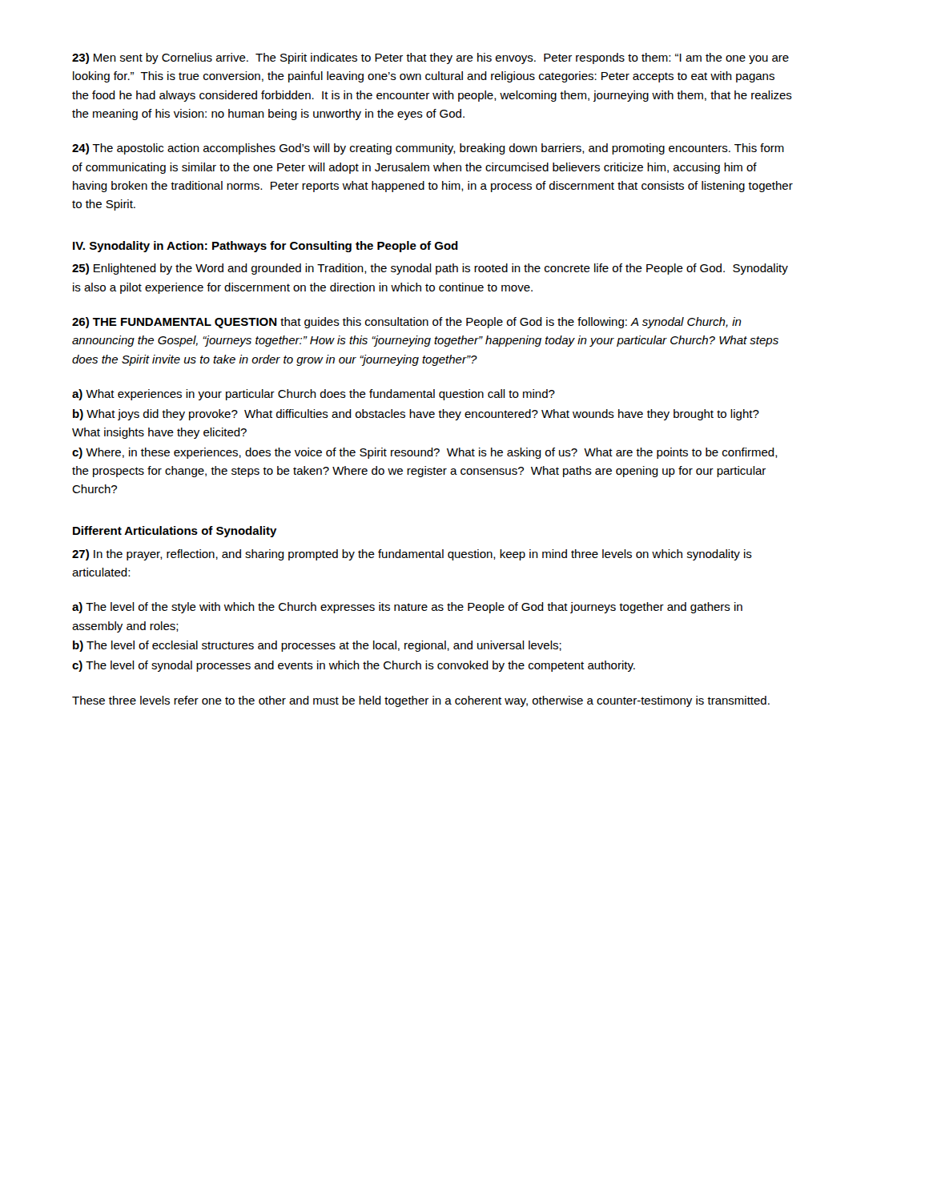23) Men sent by Cornelius arrive. The Spirit indicates to Peter that they are his envoys. Peter responds to them: “I am the one you are looking for.” This is true conversion, the painful leaving one’s own cultural and religious categories: Peter accepts to eat with pagans the food he had always considered forbidden. It is in the encounter with people, welcoming them, journeying with them, that he realizes the meaning of his vision: no human being is unworthy in the eyes of God.
24) The apostolic action accomplishes God’s will by creating community, breaking down barriers, and promoting encounters. This form of communicating is similar to the one Peter will adopt in Jerusalem when the circumcised believers criticize him, accusing him of having broken the traditional norms. Peter reports what happened to him, in a process of discernment that consists of listening together to the Spirit.
IV. Synodality in Action: Pathways for Consulting the People of God
25) Enlightened by the Word and grounded in Tradition, the synodal path is rooted in the concrete life of the People of God. Synodality is also a pilot experience for discernment on the direction in which to continue to move.
26) THE FUNDAMENTAL QUESTION that guides this consultation of the People of God is the following: A synodal Church, in announcing the Gospel, “journeys together:” How is this “journeying together” happening today in your particular Church? What steps does the Spirit invite us to take in order to grow in our “journeying together”?
a) What experiences in your particular Church does the fundamental question call to mind?
b) What joys did they provoke? What difficulties and obstacles have they encountered? What wounds have they brought to light? What insights have they elicited?
c) Where, in these experiences, does the voice of the Spirit resound? What is he asking of us? What are the points to be confirmed, the prospects for change, the steps to be taken? Where do we register a consensus? What paths are opening up for our particular Church?
Different Articulations of Synodality
27) In the prayer, reflection, and sharing prompted by the fundamental question, keep in mind three levels on which synodality is articulated:
a) The level of the style with which the Church expresses its nature as the People of God that journeys together and gathers in assembly and roles;
b) The level of ecclesial structures and processes at the local, regional, and universal levels;
c) The level of synodal processes and events in which the Church is convoked by the competent authority.
These three levels refer one to the other and must be held together in a coherent way, otherwise a counter-testimony is transmitted.